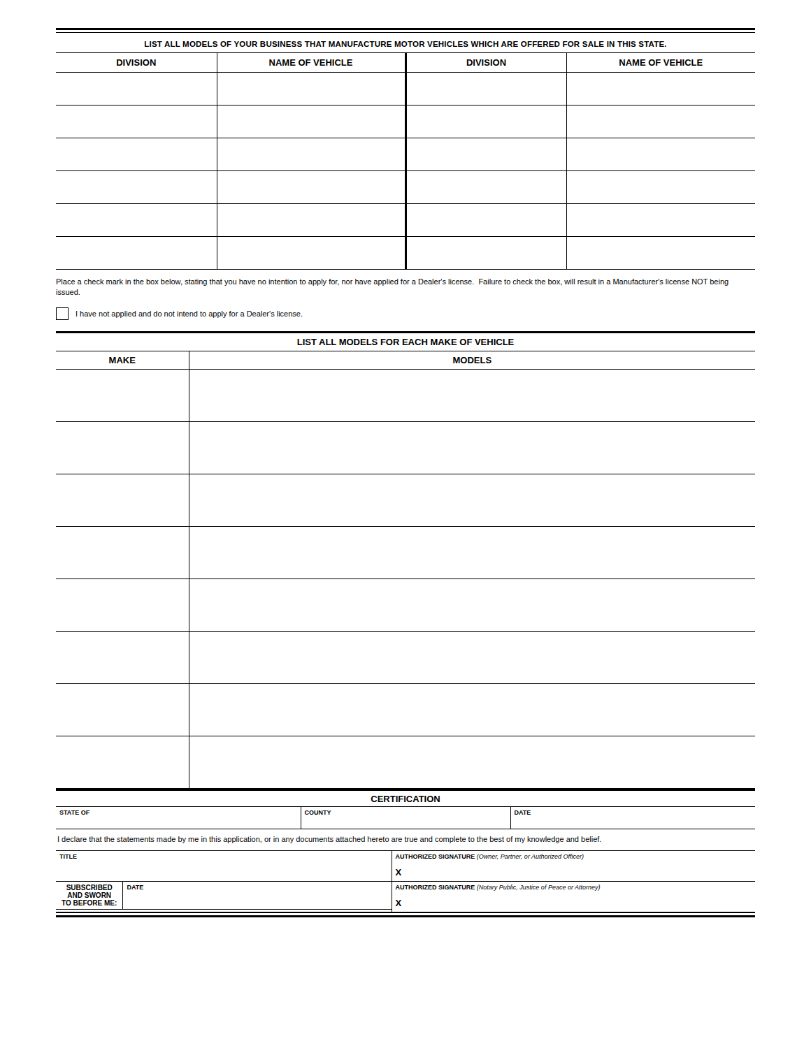LIST ALL MODELS OF YOUR BUSINESS THAT MANUFACTURE MOTOR VEHICLES WHICH ARE OFFERED FOR SALE IN THIS STATE.
| DIVISION | NAME OF VEHICLE | DIVISION | NAME OF VEHICLE |
| --- | --- | --- | --- |
Place a check mark in the box below, stating that you have no intention to apply for, nor have applied for a Dealer's license. Failure to check the box, will result in a Manufacturer's license NOT being issued.
I have not applied and do not intend to apply for a Dealer's license.
LIST ALL MODELS FOR EACH MAKE OF VEHICLE
| MAKE | MODELS |
| --- | --- |
CERTIFICATION
| State of | County | Date |
I declare that the statements made by me in this application, or in any documents attached hereto are true and complete to the best of my knowledge and belief.
| TITLE | AUTHORIZED SIGNATURE (Owner, Partner, or Authorized Officer) X |
| / SUBSCRIBED AND SWORN TO BEFORE ME: / DATE / | AUTHORIZED SIGNATURE (Notary Public, Justice of Peace or Attorney) X |